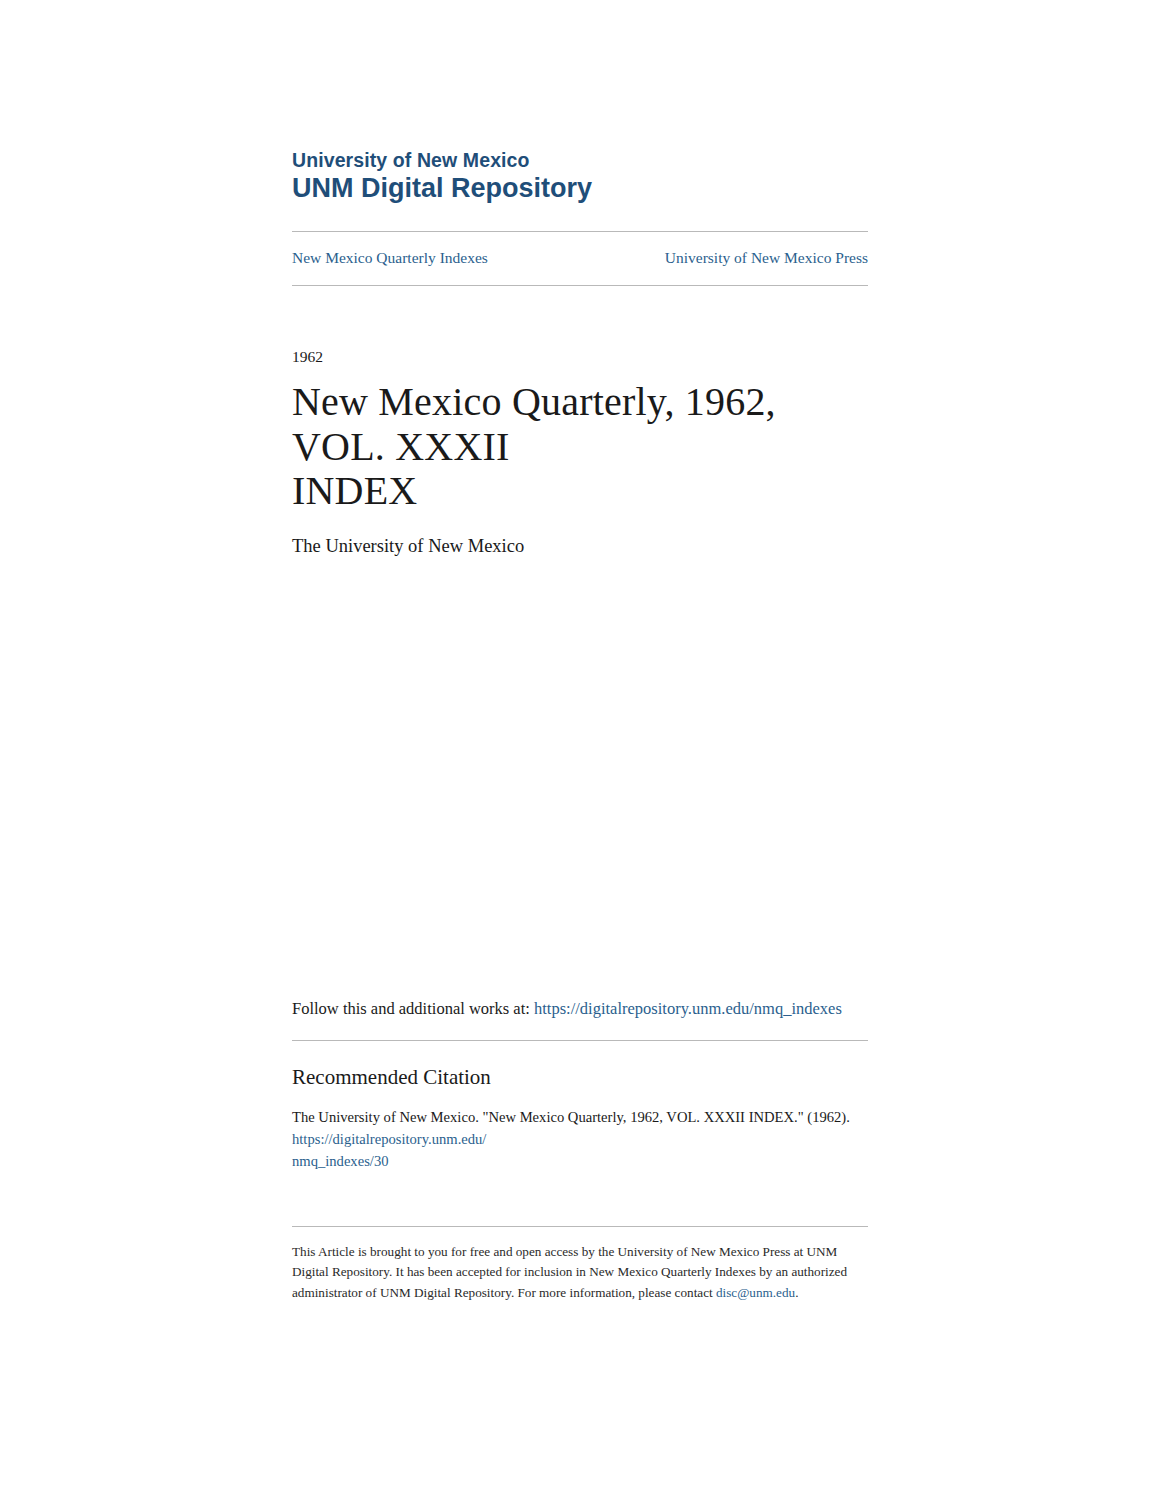University of New Mexico
UNM Digital Repository
New Mexico Quarterly Indexes
University of New Mexico Press
1962
New Mexico Quarterly, 1962, VOL. XXXII
INDEX
The University of New Mexico
Follow this and additional works at: https://digitalrepository.unm.edu/nmq_indexes
Recommended Citation
The University of New Mexico. "New Mexico Quarterly, 1962, VOL. XXXII INDEX." (1962). https://digitalrepository.unm.edu/
nmq_indexes/30
This Article is brought to you for free and open access by the University of New Mexico Press at UNM Digital Repository. It has been accepted for inclusion in New Mexico Quarterly Indexes by an authorized administrator of UNM Digital Repository. For more information, please contact disc@unm.edu.